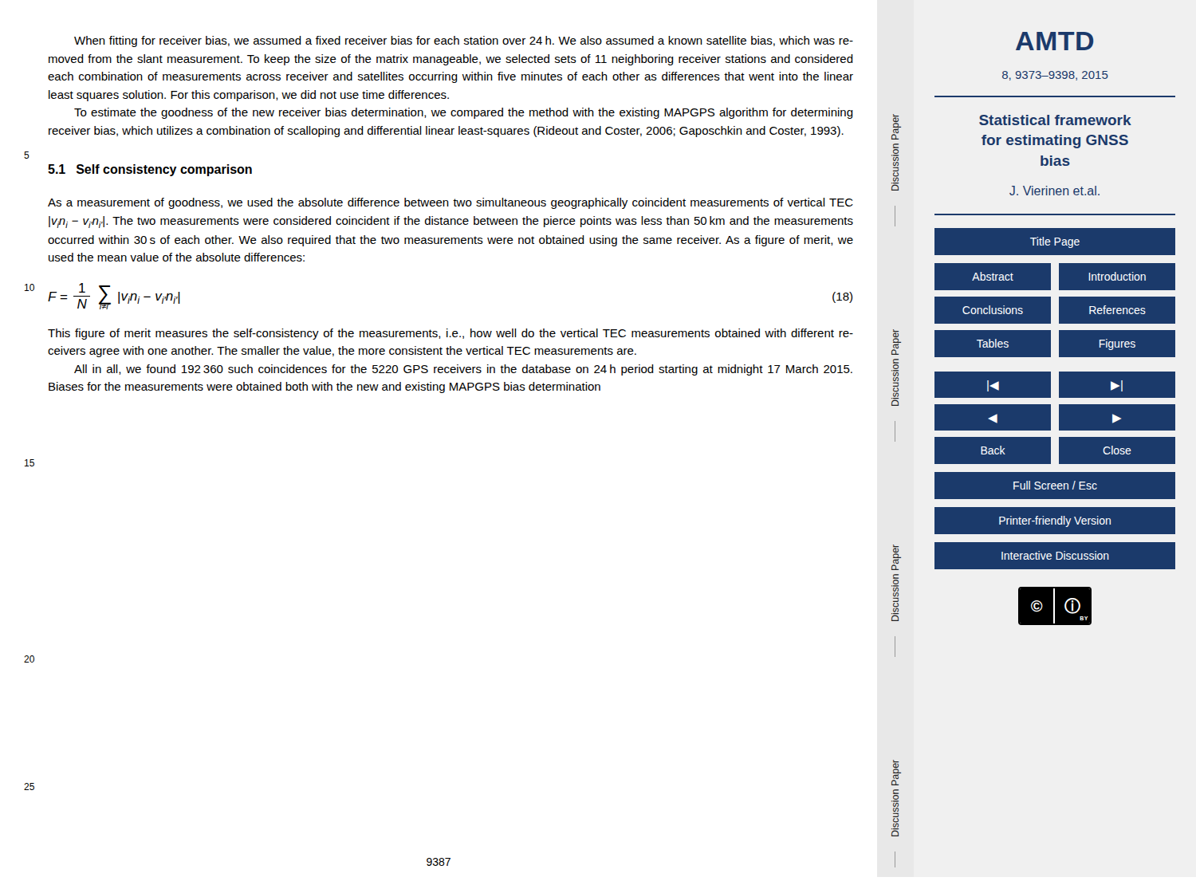When fitting for receiver bias, we assumed a fixed receiver bias for each station over 24 h. We also assumed a known satellite bias, which was removed from the slant mea­surement. To keep the size of the matrix manageable, we selected sets of 11 neigh­boring receiver stations and considered each combination of measurements across receiver and satellites occurring within five minutes of each other as differences that went into the linear least squares solution. For this comparison, we did not use time differences.
To estimate the goodness of the new receiver bias determination, we compared the method with the existing MAPGPS algorithm for determining receiver bias, which utilizes a combination of scalloping and differential linear least-squares (Rideout and Coster, 2006; Gaposchkin and Coster, 1993).
5.1 Self consistency comparison
As a measurement of goodness, we used the absolute difference between two simulta­neous geographically coincident measurements of vertical TEC |vini − vi′ni′|. The two measurements were considered coincident if the distance between the pierce points was less than 50 km and the measurements occurred within 30 s of each other. We also required that the two measurements were not obtained using the same receiver. As a figure of merit, we used the mean value of the absolute differences:
F = 1 N ∑i≠i′ |vini − vi′ni′|
(18)
This figure of merit measures the self-consistency of the measurements, i.e., how well do the vertical TEC measurements obtained with different receivers agree with one another. The smaller the value, the more consistent the vertical TEC measurements are.
All in all, we found 192 360 such coincidences for the 5220 GPS receivers in the database on 24 h period starting at midnight 17 March 2015. Biases for the mea­surements were obtained both with the new and existing MAPGPS bias determination
5
10
15
20
25
9387
Discussion Paper
Discussion Paper
Discussion Paper
Discussion Paper
AMTD
8, 9373–9398, 2015
Statistical framework
for estimating GNSS
bias
J. Vierinen et.al.
Title Page
Abstract Introduction Conclusions References Tables Figures
|◀ ▶| ◀ ▶ Back Close
Full Screen / Esc Printer-friendly Version Interactive Discussion
©
ⓘBY